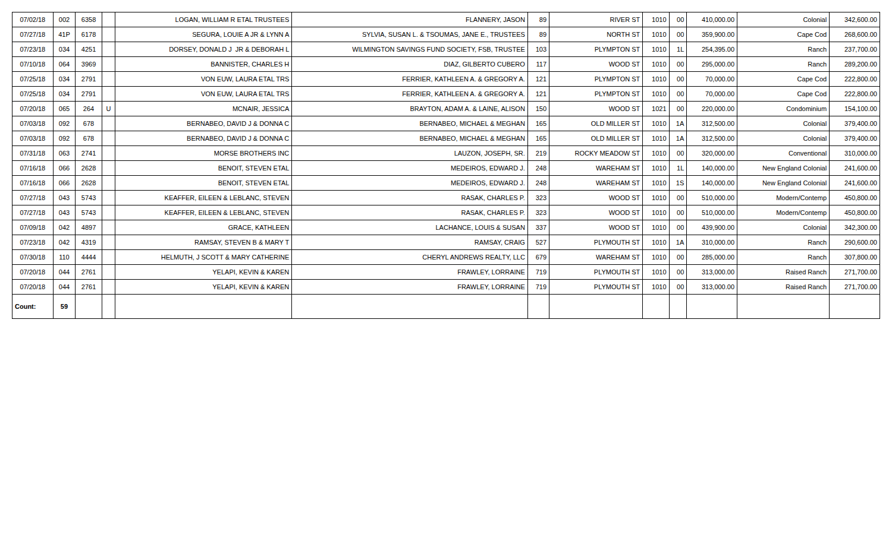| 07/02/18 | 002 | 6358 | | LOGAN, WILLIAM R ETAL TRUSTEES | FLANNERY, JASON | 89 | RIVER ST | 1010 | 00 | 410,000.00 | Colonial | 342,600.00 |
| 07/27/18 | 41P | 6178 | | SEGURA, LOUIE A JR & LYNN A | SYLVIA, SUSAN L. & TSOUMAS, JANE E., TRUSTEES | 89 | NORTH ST | 1010 | 00 | 359,900.00 | Cape Cod | 268,600.00 |
| 07/23/18 | 034 | 4251 | | DORSEY, DONALD J JR & DEBORAH L | WILMINGTON SAVINGS FUND SOCIETY, FSB, TRUSTEE | 103 | PLYMPTON ST | 1010 | 1L | 254,395.00 | Ranch | 237,700.00 |
| 07/10/18 | 064 | 3969 | | BANNISTER, CHARLES H | DIAZ, GILBERTO CUBERO | 117 | WOOD ST | 1010 | 00 | 295,000.00 | Ranch | 289,200.00 |
| 07/25/18 | 034 | 2791 | | VON EUW, LAURA ETAL TRS | FERRIER, KATHLEEN A. & GREGORY A. | 121 | PLYMPTON ST | 1010 | 00 | 70,000.00 | Cape Cod | 222,800.00 |
| 07/25/18 | 034 | 2791 | | VON EUW, LAURA ETAL TRS | FERRIER, KATHLEEN A. & GREGORY A. | 121 | PLYMPTON ST | 1010 | 00 | 70,000.00 | Cape Cod | 222,800.00 |
| 07/20/18 | 065 | 264 | U | MCNAIR, JESSICA | BRAYTON, ADAM A. & LAINE, ALISON | 150 | WOOD ST | 1021 | 00 | 220,000.00 | Condominium | 154,100.00 |
| 07/03/18 | 092 | 678 | | BERNABEO, DAVID J & DONNA C | BERNABEO, MICHAEL & MEGHAN | 165 | OLD MILLER ST | 1010 | 1A | 312,500.00 | Colonial | 379,400.00 |
| 07/03/18 | 092 | 678 | | BERNABEO, DAVID J & DONNA C | BERNABEO, MICHAEL & MEGHAN | 165 | OLD MILLER ST | 1010 | 1A | 312,500.00 | Colonial | 379,400.00 |
| 07/31/18 | 063 | 2741 | | MORSE BROTHERS INC | LAUZON, JOSEPH, SR. | 219 | ROCKY MEADOW ST | 1010 | 00 | 320,000.00 | Conventional | 310,000.00 |
| 07/16/18 | 066 | 2628 | | BENOIT, STEVEN ETAL | MEDEIROS, EDWARD J. | 248 | WAREHAM ST | 1010 | 1L | 140,000.00 | New England Colonial | 241,600.00 |
| 07/16/18 | 066 | 2628 | | BENOIT, STEVEN ETAL | MEDEIROS, EDWARD J. | 248 | WAREHAM ST | 1010 | 1S | 140,000.00 | New England Colonial | 241,600.00 |
| 07/27/18 | 043 | 5743 | | KEAFFER, EILEEN & LEBLANC, STEVEN | RASAK, CHARLES P. | 323 | WOOD ST | 1010 | 00 | 510,000.00 | Modern/Contemp | 450,800.00 |
| 07/27/18 | 043 | 5743 | | KEAFFER, EILEEN & LEBLANC, STEVEN | RASAK, CHARLES P. | 323 | WOOD ST | 1010 | 00 | 510,000.00 | Modern/Contemp | 450,800.00 |
| 07/09/18 | 042 | 4897 | | GRACE, KATHLEEN | LACHANCE, LOUIS & SUSAN | 337 | WOOD ST | 1010 | 00 | 439,900.00 | Colonial | 342,300.00 |
| 07/23/18 | 042 | 4319 | | RAMSAY, STEVEN B & MARY T | RAMSAY, CRAIG | 527 | PLYMOUTH ST | 1010 | 1A | 310,000.00 | Ranch | 290,600.00 |
| 07/30/18 | 110 | 4444 | | HELMUTH, J SCOTT & MARY CATHERINE | CHERYL ANDREWS REALTY, LLC | 679 | WAREHAM ST | 1010 | 00 | 285,000.00 | Ranch | 307,800.00 |
| 07/20/18 | 044 | 2761 | | YELAPI, KEVIN & KAREN | FRAWLEY, LORRAINE | 719 | PLYMOUTH ST | 1010 | 00 | 313,000.00 | Raised Ranch | 271,700.00 |
| 07/20/18 | 044 | 2761 | | YELAPI, KEVIN & KAREN | FRAWLEY, LORRAINE | 719 | PLYMOUTH ST | 1010 | 00 | 313,000.00 | Raised Ranch | 271,700.00 |
| Count: | 59 | | | | | | | | | | | |